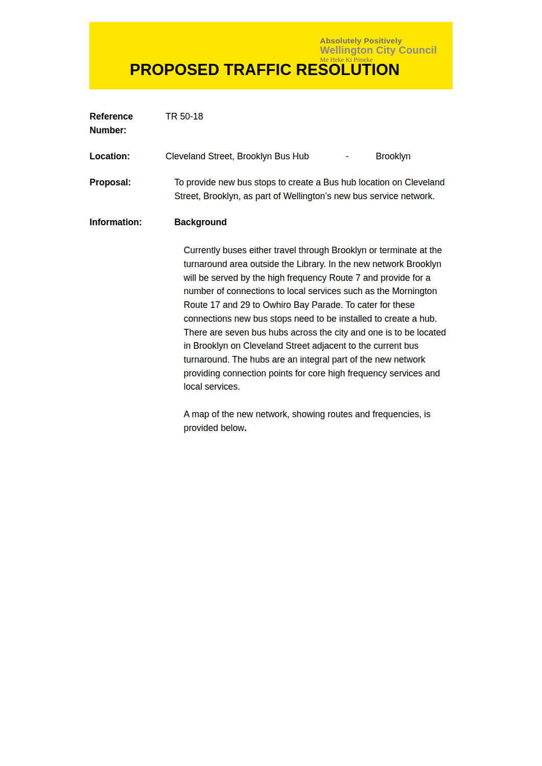Absolutely Positively
Wellington City Council
Me Heke Ki Pōneke
PROPOSED TRAFFIC RESOLUTION
Reference Number:
TR 50-18
Location:
Cleveland Street, Brooklyn Bus Hub-Brooklyn
Proposal:
To provide new bus stops to create a Bus hub location on Cleveland Street, Brooklyn, as part of Wellington’s new bus service network.
Information:
Background
Currently buses either travel through Brooklyn or terminate at the turnaround area outside the Library. In the new network Brooklyn will be served by the high frequency Route 7 and provide for a number of connections to local services such as the Mornington Route 17 and 29 to Owhiro Bay Parade. To cater for these connections new bus stops need to be installed to create a hub. There are seven bus hubs across the city and one is to be located in Brooklyn on Cleveland Street adjacent to the current bus turnaround. The hubs are an integral part of the new network providing connection points for core high frequency services and local services.
A map of the new network, showing routes and frequencies, is provided below.